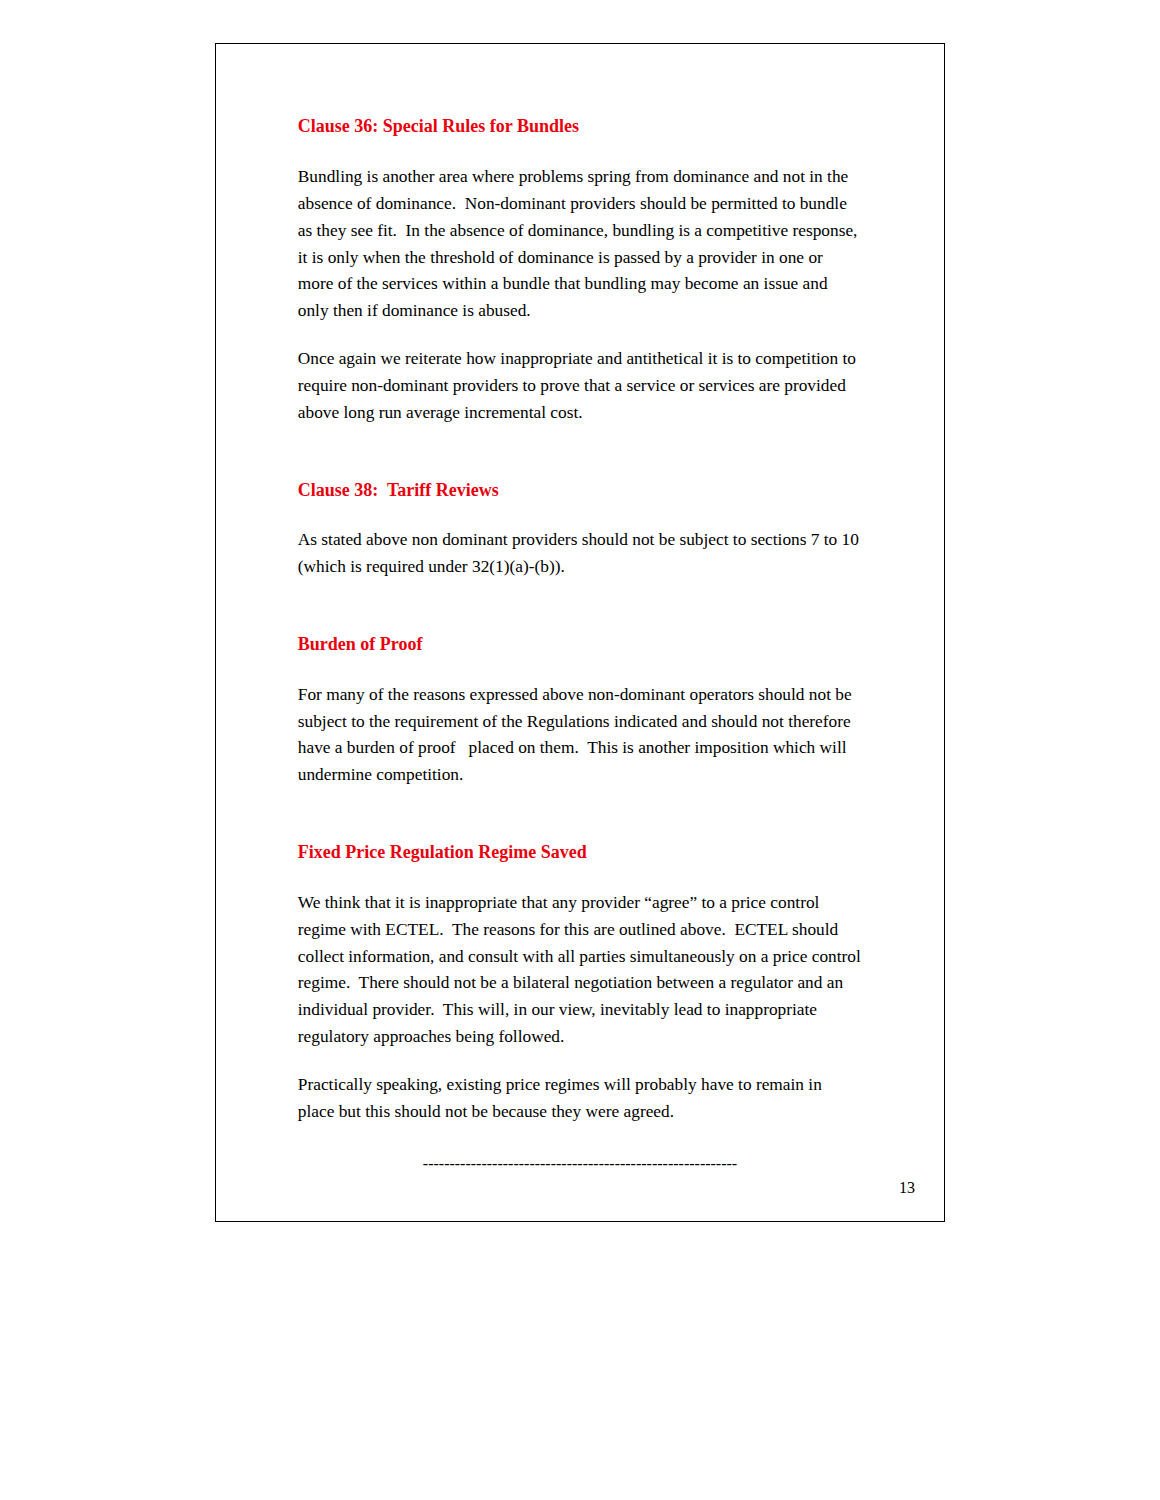Clause 36: Special Rules for Bundles
Bundling is another area where problems spring from dominance and not in the absence of dominance. Non-dominant providers should be permitted to bundle as they see fit. In the absence of dominance, bundling is a competitive response, it is only when the threshold of dominance is passed by a provider in one or more of the services within a bundle that bundling may become an issue and only then if dominance is abused.
Once again we reiterate how inappropriate and antithetical it is to competition to require non-dominant providers to prove that a service or services are provided above long run average incremental cost.
Clause 38: Tariff Reviews
As stated above non dominant providers should not be subject to sections 7 to 10 (which is required under 32(1)(a)-(b)).
Burden of Proof
For many of the reasons expressed above non-dominant operators should not be subject to the requirement of the Regulations indicated and should not therefore have a burden of proof placed on them. This is another imposition which will undermine competition.
Fixed Price Regulation Regime Saved
We think that it is inappropriate that any provider “agree” to a price control regime with ECTEL. The reasons for this are outlined above. ECTEL should collect information, and consult with all parties simultaneously on a price control regime. There should not be a bilateral negotiation between a regulator and an individual provider. This will, in our view, inevitably lead to inappropriate regulatory approaches being followed.
Practically speaking, existing price regimes will probably have to remain in place but this should not be because they were agreed.
-----------------------------------------------------------
13